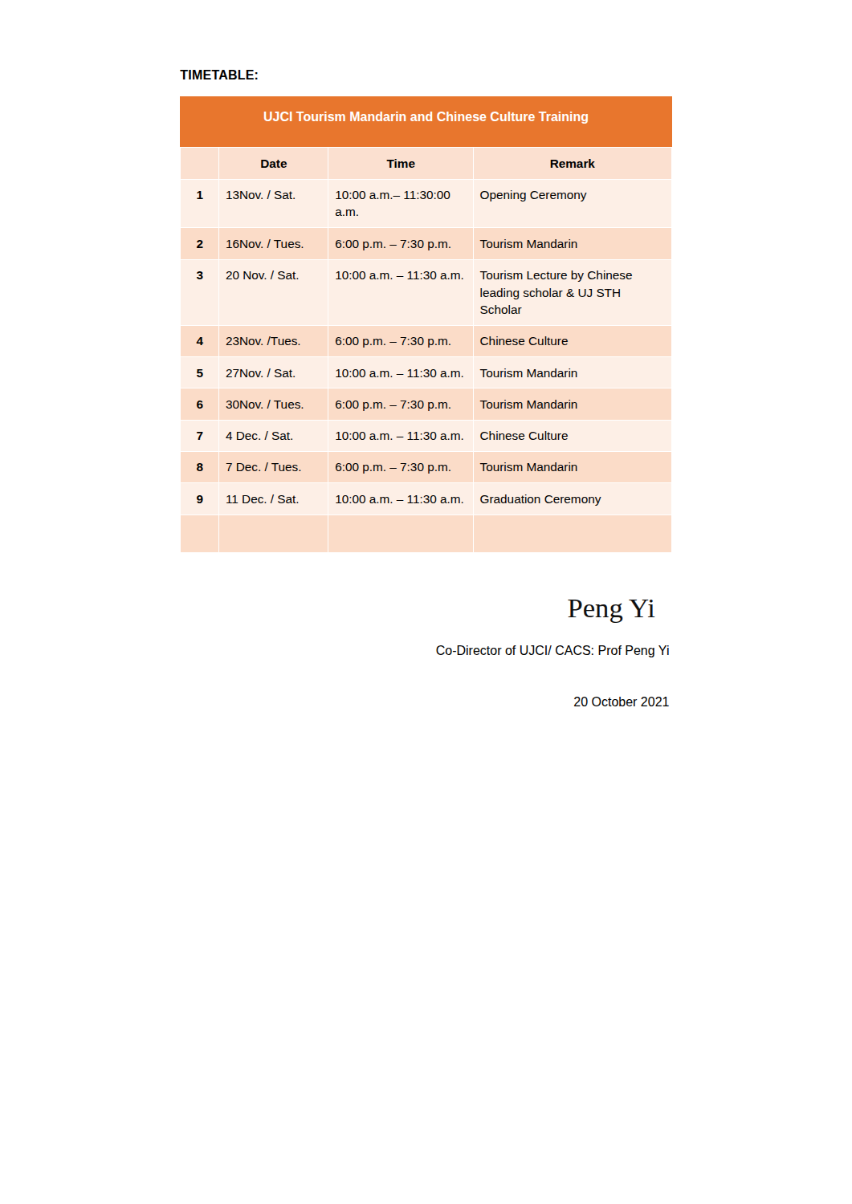TIMETABLE:
UJCI Tourism Mandarin and Chinese Culture Training
| | Date | Time | Remark |
| --- | --- | --- | --- |
| 1 | 13Nov. / Sat. | 10:00 a.m.– 11:30:00 a.m. | Opening Ceremony |
| 2 | 16Nov. / Tues. | 6:00 p.m. – 7:30 p.m. | Tourism Mandarin |
| 3 | 20 Nov. / Sat. | 10:00 a.m. – 11:30 a.m. | Tourism Lecture by Chinese leading scholar & UJ STH Scholar |
| 4 | 23Nov. /Tues. | 6:00 p.m. – 7:30 p.m. | Chinese Culture |
| 5 | 27Nov. / Sat. | 10:00 a.m. – 11:30 a.m. | Tourism Mandarin |
| 6 | 30Nov. / Tues. | 6:00 p.m. – 7:30 p.m. | Tourism Mandarin |
| 7 | 4 Dec. / Sat. | 10:00 a.m. – 11:30 a.m. | Chinese Culture |
| 8 | 7 Dec. / Tues. | 6:00 p.m. – 7:30 p.m. | Tourism Mandarin |
| 9 | 11 Dec. / Sat. | 10:00 a.m. – 11:30 a.m. | Graduation Ceremony |
Peng Yi
Co-Director of UJCI/ CACS: Prof Peng Yi
20 October 2021